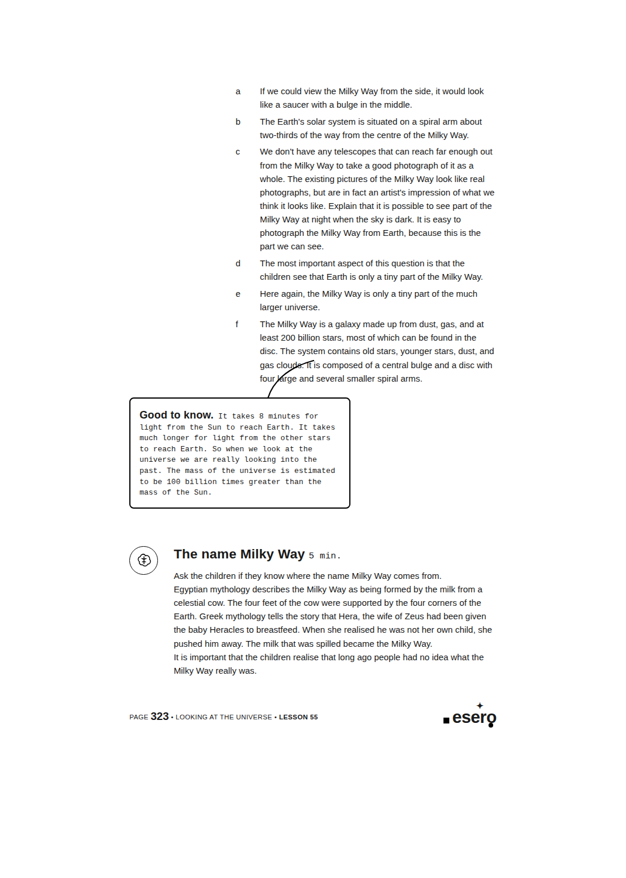If we could view the Milky Way from the side, it would look like a saucer with a bulge in the middle.
The Earth's solar system is situated on a spiral arm about two-thirds of the way from the centre of the Milky Way.
We don't have any telescopes that can reach far enough out from the Milky Way to take a good photograph of it as a whole. The existing pictures of the Milky Way look like real photographs, but are in fact an artist's impression of what we think it looks like. Explain that it is possible to see part of the Milky Way at night when the sky is dark. It is easy to photograph the Milky Way from Earth, because this is the part we can see.
The most important aspect of this question is that the children see that Earth is only a tiny part of the Milky Way.
Here again, the Milky Way is only a tiny part of the much larger universe.
The Milky Way is a galaxy made up from dust, gas, and at least 200 billion stars, most of which can be found in the disc. The system contains old stars, younger stars, dust, and gas clouds. It is composed of a central bulge and a disc with four large and several smaller spiral arms.
Good to know. It takes 8 minutes for light from the Sun to reach Earth. It takes much longer for light from the other stars to reach Earth. So when we look at the universe we are really looking into the past. The mass of the universe is estimated to be 100 billion times greater than the mass of the Sun.
The name Milky Way 5 min.
Ask the children if they know where the name Milky Way comes from.
Egyptian mythology describes the Milky Way as being formed by the milk from a celestial cow. The four feet of the cow were supported by the four corners of the Earth. Greek mythology tells the story that Hera, the wife of Zeus had been given the baby Heracles to breastfeed. When she realised he was not her own child, she pushed him away. The milk that was spilled became the Milky Way.
It is important that the children realise that long ago people had no idea what the Milky Way really was.
Page 323 • Looking at the universe • Lesson 55
esero✦